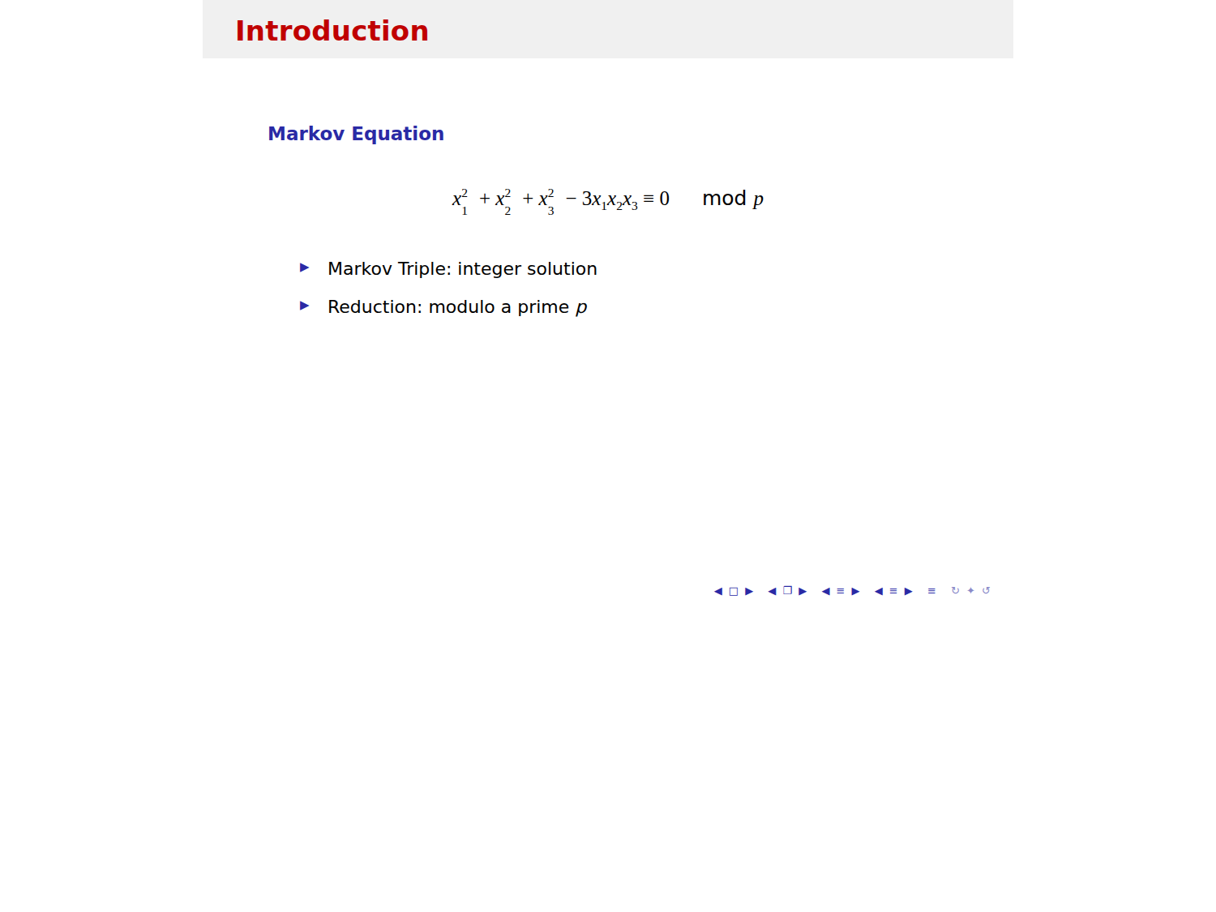Introduction
Markov Equation
x 21 + x 22 + x 23 − 3x1x2x3 ≡ 0mod p
Markov Triple: integer solution
Reduction: modulo a prime p
◀ □ ▶ ◀ ❐ ▶ ◀ ≡ ▶ ◀ ≡ ▶ ≡ ↻ ✦ ↺